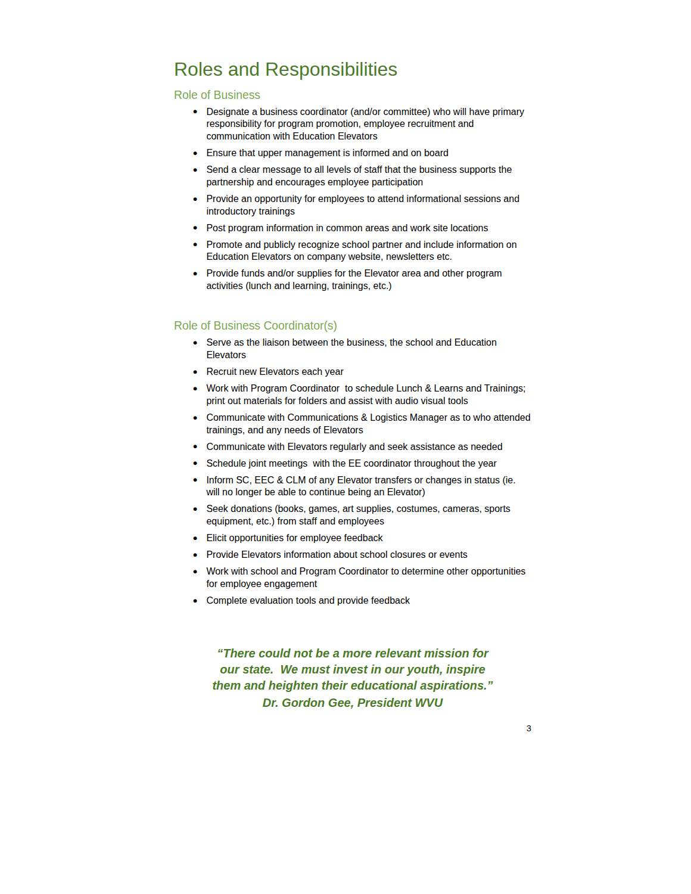Roles and Responsibilities
Role of Business
Designate a business coordinator (and/or committee) who will have primary responsibility for program promotion, employee recruitment and communication with Education Elevators
Ensure that upper management is informed and on board
Send a clear message to all levels of staff that the business supports the partnership and encourages employee participation
Provide an opportunity for employees to attend informational sessions and introductory trainings
Post program information in common areas and work site locations
Promote and publicly recognize school partner and include information on Education Elevators on company website, newsletters etc.
Provide funds and/or supplies for the Elevator area and other program activities (lunch and learning, trainings, etc.)
Role of Business Coordinator(s)
Serve as the liaison between the business, the school and Education Elevators
Recruit new Elevators each year
Work with Program Coordinator to schedule Lunch & Learns and Trainings; print out materials for folders and assist with audio visual tools
Communicate with Communications & Logistics Manager as to who attended trainings, and any needs of Elevators
Communicate with Elevators regularly and seek assistance as needed
Schedule joint meetings with the EE coordinator throughout the year
Inform SC, EEC & CLM of any Elevator transfers or changes in status (ie. will no longer be able to continue being an Elevator)
Seek donations (books, games, art supplies, costumes, cameras, sports equipment, etc.) from staff and employees
Elicit opportunities for employee feedback
Provide Elevators information about school closures or events
Work with school and Program Coordinator to determine other opportunities for employee engagement
Complete evaluation tools and provide feedback
“There could not be a more relevant mission for our state. We must invest in our youth, inspire them and heighten their educational aspirations.” Dr. Gordon Gee, President WVU
3